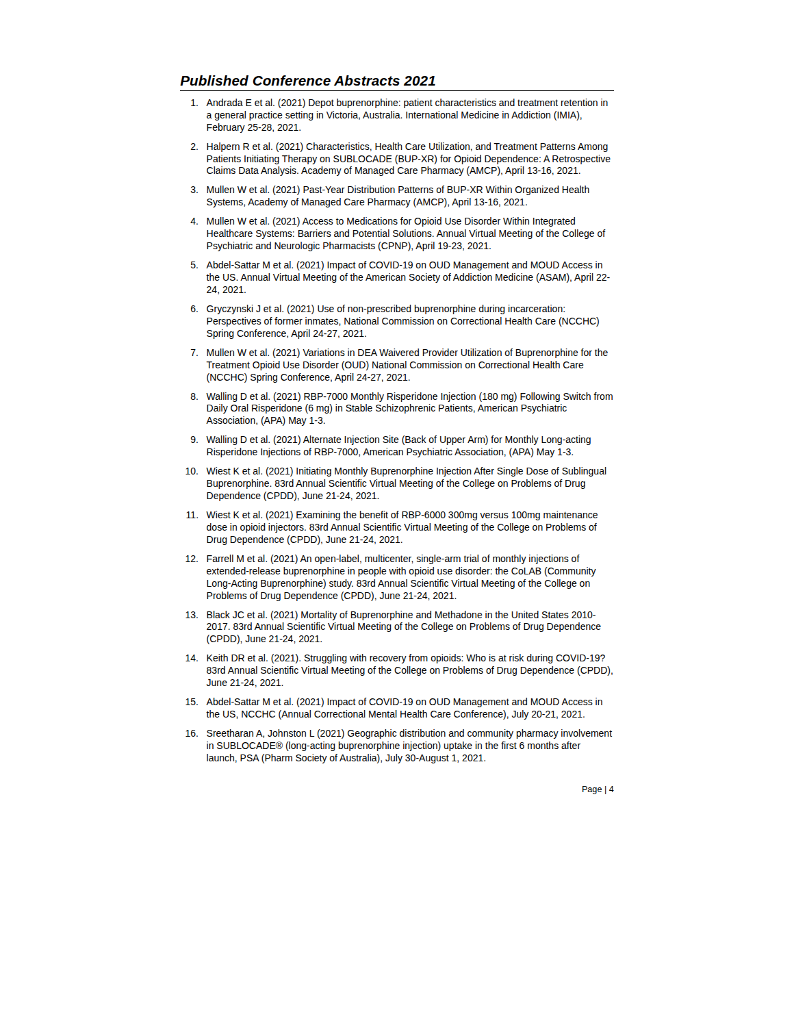Published Conference Abstracts 2021
Andrada E et al. (2021) Depot buprenorphine: patient characteristics and treatment retention in a general practice setting in Victoria, Australia. International Medicine in Addiction (IMIA), February 25-28, 2021.
Halpern R et al. (2021) Characteristics, Health Care Utilization, and Treatment Patterns Among Patients Initiating Therapy on SUBLOCADE (BUP-XR) for Opioid Dependence: A Retrospective Claims Data Analysis. Academy of Managed Care Pharmacy (AMCP), April 13-16, 2021.
Mullen W et al. (2021) Past-Year Distribution Patterns of BUP-XR Within Organized Health Systems, Academy of Managed Care Pharmacy (AMCP), April 13-16, 2021.
Mullen W et al. (2021) Access to Medications for Opioid Use Disorder Within Integrated Healthcare Systems: Barriers and Potential Solutions. Annual Virtual Meeting of the College of Psychiatric and Neurologic Pharmacists (CPNP), April 19-23, 2021.
Abdel-Sattar M et al. (2021) Impact of COVID-19 on OUD Management and MOUD Access in the US. Annual Virtual Meeting of the American Society of Addiction Medicine (ASAM), April 22-24, 2021.
Gryczynski J et al. (2021) Use of non-prescribed buprenorphine during incarceration: Perspectives of former inmates, National Commission on Correctional Health Care (NCCHC) Spring Conference, April 24-27, 2021.
Mullen W et al. (2021) Variations in DEA Waivered Provider Utilization of Buprenorphine for the Treatment Opioid Use Disorder (OUD) National Commission on Correctional Health Care (NCCHC) Spring Conference, April 24-27, 2021.
Walling D et al. (2021) RBP-7000 Monthly Risperidone Injection (180 mg) Following Switch from Daily Oral Risperidone (6 mg) in Stable Schizophrenic Patients, American Psychiatric Association, (APA) May 1-3.
Walling D et al. (2021) Alternate Injection Site (Back of Upper Arm) for Monthly Long-acting Risperidone Injections of RBP-7000, American Psychiatric Association, (APA) May 1-3.
Wiest K et al. (2021) Initiating Monthly Buprenorphine Injection After Single Dose of Sublingual Buprenorphine. 83rd Annual Scientific Virtual Meeting of the College on Problems of Drug Dependence (CPDD), June 21-24, 2021.
Wiest K et al. (2021) Examining the benefit of RBP-6000 300mg versus 100mg maintenance dose in opioid injectors. 83rd Annual Scientific Virtual Meeting of the College on Problems of Drug Dependence (CPDD), June 21-24, 2021.
Farrell M et al. (2021) An open-label, multicenter, single-arm trial of monthly injections of extended-release buprenorphine in people with opioid use disorder: the CoLAB (Community Long-Acting Buprenorphine) study. 83rd Annual Scientific Virtual Meeting of the College on Problems of Drug Dependence (CPDD), June 21-24, 2021.
Black JC et al. (2021) Mortality of Buprenorphine and Methadone in the United States 2010-2017. 83rd Annual Scientific Virtual Meeting of the College on Problems of Drug Dependence (CPDD), June 21-24, 2021.
Keith DR et al. (2021). Struggling with recovery from opioids: Who is at risk during COVID-19? 83rd Annual Scientific Virtual Meeting of the College on Problems of Drug Dependence (CPDD), June 21-24, 2021.
Abdel-Sattar M et al. (2021) Impact of COVID-19 on OUD Management and MOUD Access in the US, NCCHC (Annual Correctional Mental Health Care Conference), July 20-21, 2021.
Sreetharan A, Johnston L (2021) Geographic distribution and community pharmacy involvement in SUBLOCADE® (long-acting buprenorphine injection) uptake in the first 6 months after launch, PSA (Pharm Society of Australia), July 30-August 1, 2021.
Page | 4